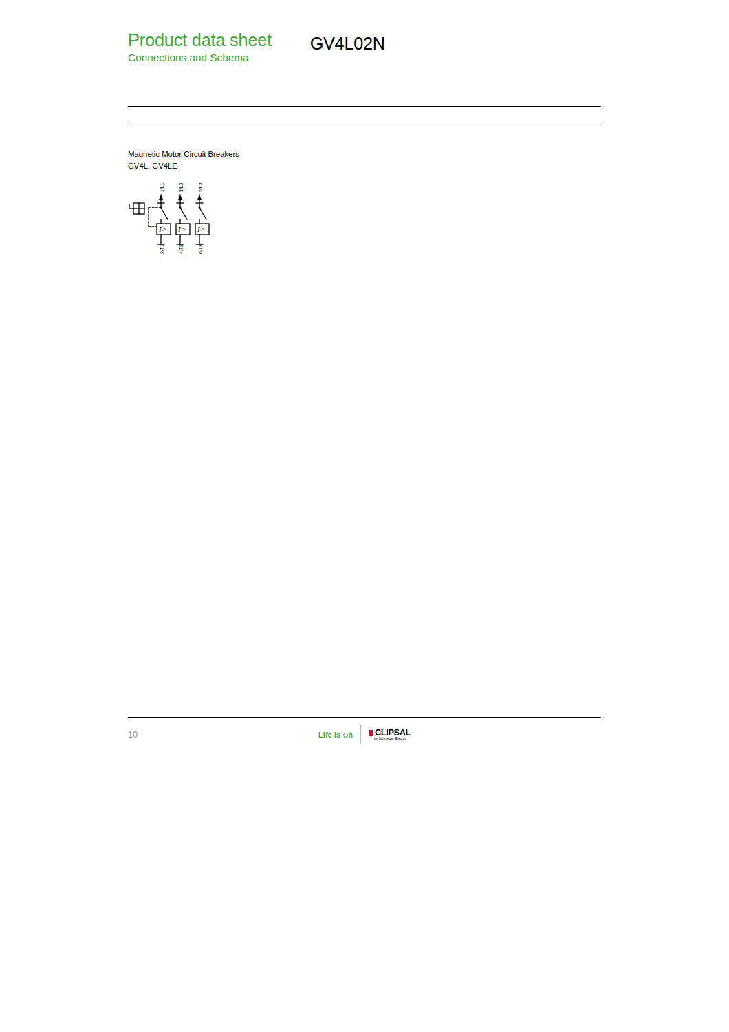Product data sheet
Connections and Schema
GV4L02N
Magnetic Motor Circuit Breakers
GV4L, GV4LE
1/L1 3/L2 5/L3 2/T1 4/T2 6/T3 I> I> I>
10
Life Is n
CLIPSAL
by Schneider Electric